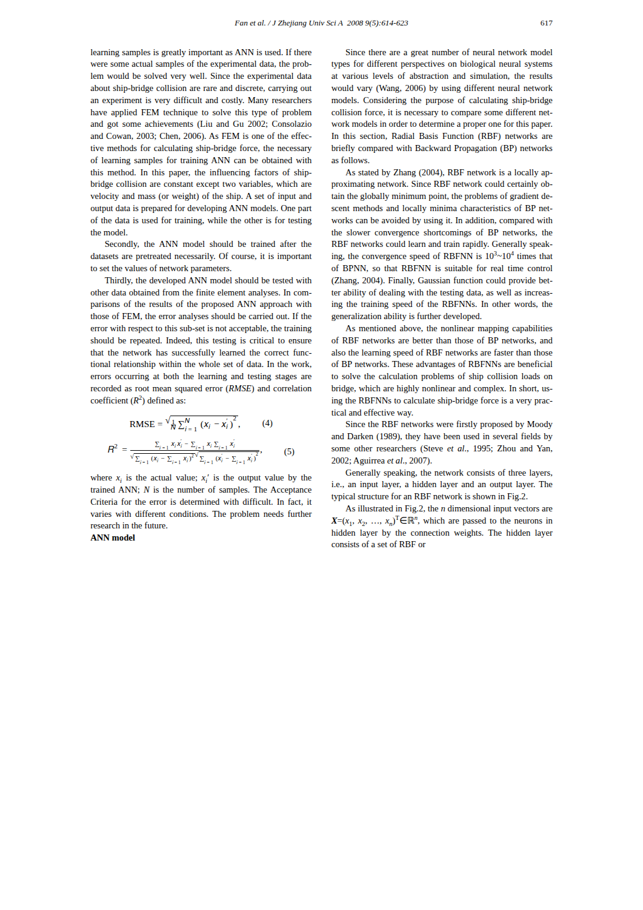Fan et al. / J Zhejiang Univ Sci A 2008 9(5):614-623 617
learning samples is greatly important as ANN is used. If there were some actual samples of the experimental data, the problem would be solved very well. Since the experimental data about ship-bridge collision are rare and discrete, carrying out an experiment is very difficult and costly. Many researchers have applied FEM technique to solve this type of problem and got some achievements (Liu and Gu 2002; Consolazio and Cowan, 2003; Chen, 2006). As FEM is one of the effective methods for calculating ship-bridge force, the necessary of learning samples for training ANN can be obtained with this method. In this paper, the influencing factors of ship-bridge collision are constant except two variables, which are velocity and mass (or weight) of the ship. A set of input and output data is prepared for developing ANN models. One part of the data is used for training, while the other is for testing the model.
Secondly, the ANN model should be trained after the datasets are pretreated necessarily. Of course, it is important to set the values of network parameters.
Thirdly, the developed ANN model should be tested with other data obtained from the finite element analyses. In comparisons of the results of the proposed ANN approach with those of FEM, the error analyses should be carried out. If the error with respect to this sub-set is not acceptable, the training should be repeated. Indeed, this testing is critical to ensure that the network has successfully learned the correct functional relationship within the whole set of data. In the work, errors occurring at both the learning and testing stages are recorded as root mean squared error (RMSE) and correlation coefficient (R2) defined as:
RMSE = 1N ∑ i=1 N ( xi − xi′ ) 2 , (4)
R2 = ∑ i=1 xi xi′ − ∑ i=1 xi ∑ i=1 xi′ ∑ i=1 ( xi − ∑ i=1 xi ) 2 ∑ i=1 ( xi′ − ∑ i=1 xi′ ) 2 , (5)
where xi is the actual value; xi′ is the output value by the trained ANN; N is the number of samples. The Acceptance Criteria for the error is determined with difficult. In fact, it varies with different conditions. The problem needs further research in the future.
ANN model
Since there are a great number of neural network model types for different perspectives on biological neural systems at various levels of abstraction and simulation, the results would vary (Wang, 2006) by using different neural network models. Considering the purpose of calculating ship-bridge collision force, it is necessary to compare some different network models in order to determine a proper one for this paper. In this section, Radial Basis Function (RBF) networks are briefly compared with Backward Propagation (BP) networks as follows.
As stated by Zhang (2004), RBF network is a locally approximating network. Since RBF network could certainly obtain the globally minimum point, the problems of gradient descent methods and locally minima characteristics of BP networks can be avoided by using it. In addition, compared with the slower convergence shortcomings of BP networks, the RBF networks could learn and train rapidly. Generally speaking, the convergence speed of RBFNN is 103~104 times that of BPNN, so that RBFNN is suitable for real time control (Zhang, 2004). Finally, Gaussian function could provide better ability of dealing with the testing data, as well as increasing the training speed of the RBFNNs. In other words, the generalization ability is further developed.
As mentioned above, the nonlinear mapping capabilities of RBF networks are better than those of BP networks, and also the learning speed of RBF networks are faster than those of BP networks. These advantages of RBFNNs are beneficial to solve the calculation problems of ship collision loads on bridge, which are highly nonlinear and complex. In short, using the RBFNNs to calculate ship-bridge force is a very practical and effective way.
Since the RBF networks were firstly proposed by Moody and Darken (1989), they have been used in several fields by some other researchers (Steve et al., 1995; Zhou and Yan, 2002; Aguirrea et al., 2007).
Generally speaking, the network consists of three layers, i.e., an input layer, a hidden layer and an output layer. The typical structure for an RBF network is shown in Fig.2.
As illustrated in Fig.2, the n dimensional input vectors are X=(x1, x2, …, xn)T∈ℝn, which are passed to the neurons in hidden layer by the connection weights. The hidden layer consists of a set of RBF or